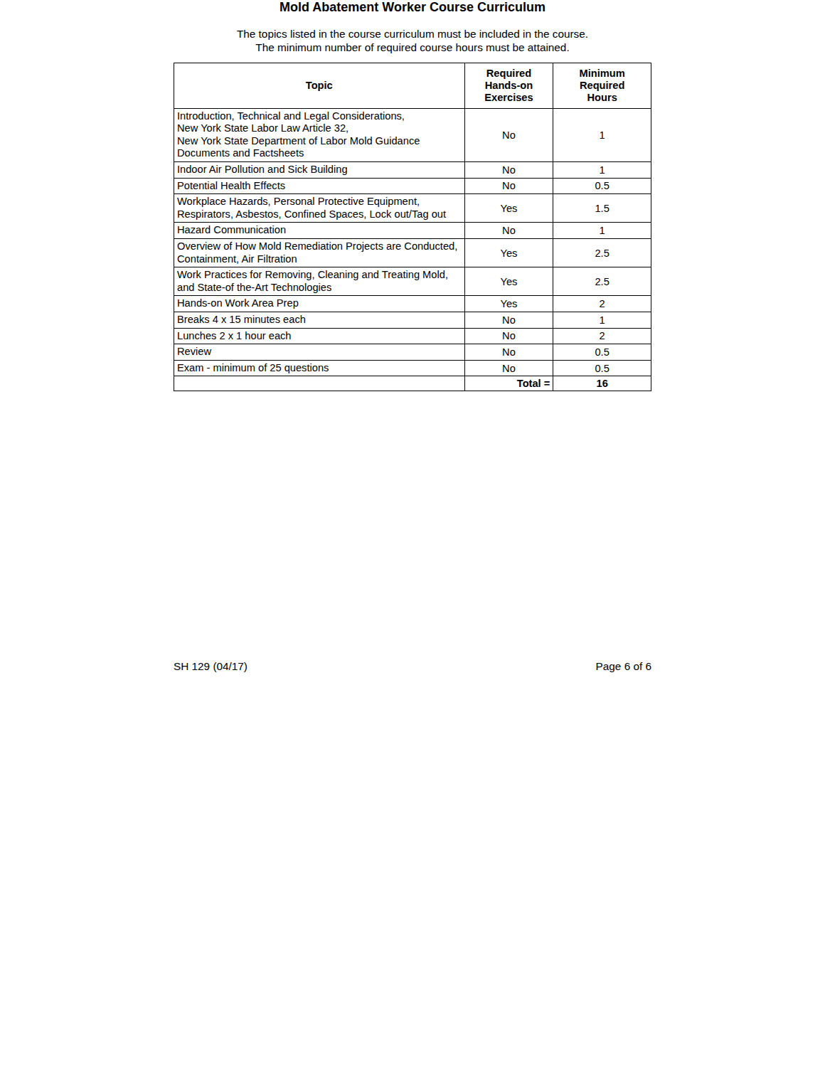Mold Abatement Worker Course Curriculum
The topics listed in the course curriculum must be included in the course.
The minimum number of required course hours must be attained.
| Topic | Required Hands-on Exercises | Minimum Required Hours |
| --- | --- | --- |
| Introduction, Technical and Legal Considerations, New York State Labor Law Article 32, New York State Department of Labor Mold Guidance Documents and Factsheets | No | 1 |
| Indoor Air Pollution and Sick Building | No | 1 |
| Potential Health Effects | No | 0.5 |
| Workplace Hazards, Personal Protective Equipment, Respirators, Asbestos, Confined Spaces, Lock out/Tag out | Yes | 1.5 |
| Hazard Communication | No | 1 |
| Overview of How Mold Remediation Projects are Conducted, Containment, Air Filtration | Yes | 2.5 |
| Work Practices for Removing, Cleaning and Treating Mold, and State-of the-Art Technologies | Yes | 2.5 |
| Hands-on Work Area Prep | Yes | 2 |
| Breaks 4 x 15 minutes each | No | 1 |
| Lunches 2 x 1 hour each | No | 2 |
| Review | No | 0.5 |
| Exam - minimum of 25 questions | No | 0.5 |
| | Total = | 16 |
SH 129 (04/17) Page 6 of 6